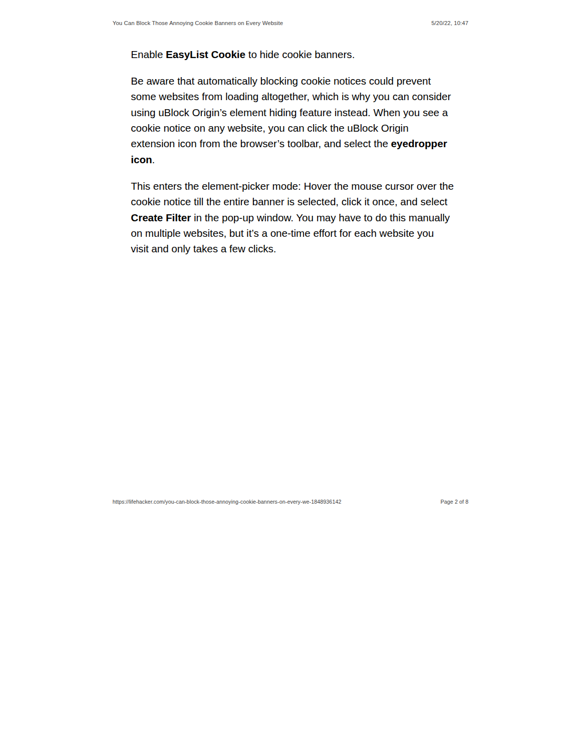You Can Block Those Annoying Cookie Banners on Every Website 5/20/22, 10:47
Enable EasyList Cookie to hide cookie banners.
Be aware that automatically blocking cookie notices could prevent some websites from loading altogether, which is why you can consider using uBlock Origin’s element hiding feature instead. When you see a cookie notice on any website, you can click the uBlock Origin extension icon from the browser’s toolbar, and select the eyedropper icon.
This enters the element-picker mode: Hover the mouse cursor over the cookie notice till the entire banner is selected, click it once, and select Create Filter in the pop-up window. You may have to do this manually on multiple websites, but it’s a one-time effort for each website you visit and only takes a few clicks.
https://lifehacker.com/you-can-block-those-annoying-cookie-banners-on-every-we-1848936142 Page 2 of 8